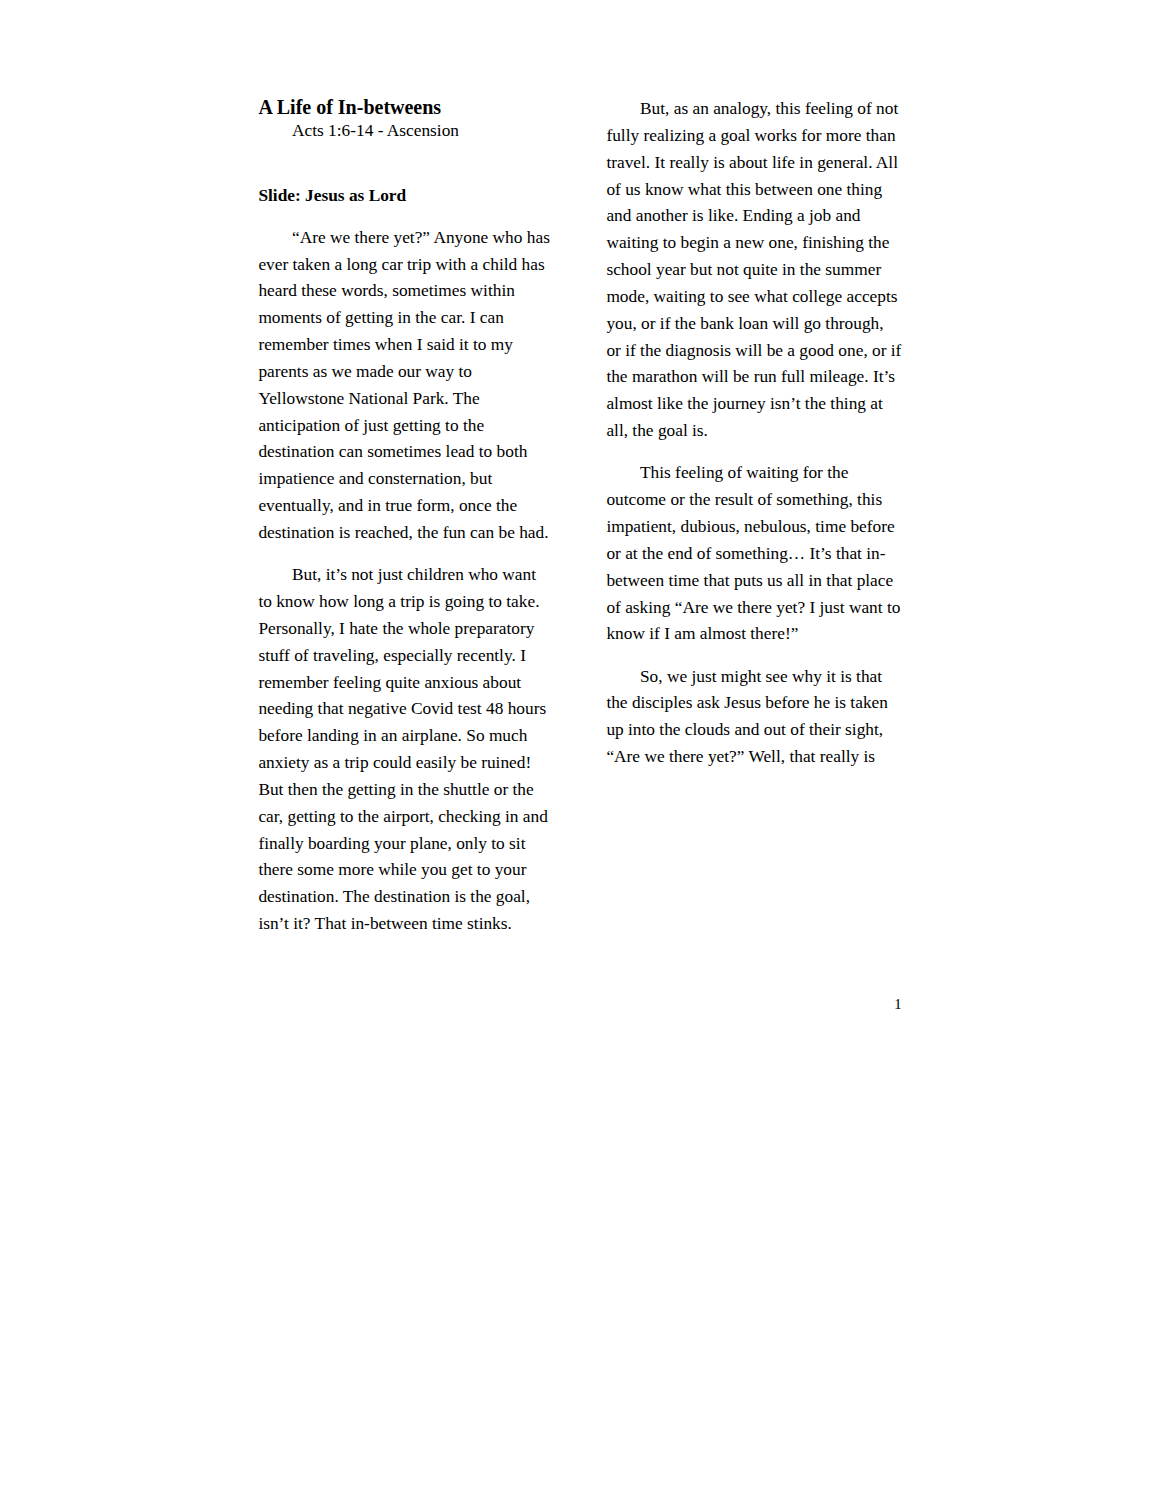A Life of In-betweens
Acts 1:6-14 - Ascension
Slide: Jesus as Lord
“Are we there yet?” Anyone who has ever taken a long car trip with a child has heard these words, sometimes within moments of getting in the car. I can remember times when I said it to my parents as we made our way to Yellowstone National Park. The anticipation of just getting to the destination can sometimes lead to both impatience and consternation, but eventually, and in true form, once the destination is reached, the fun can be had.
But, it’s not just children who want to know how long a trip is going to take. Personally, I hate the whole preparatory stuff of traveling, especially recently. I remember feeling quite anxious about needing that negative Covid test 48 hours before landing in an airplane. So much anxiety as a trip could easily be ruined! But then the getting in the shuttle or the car, getting to the airport, checking in and finally boarding your plane, only to sit there some more while you get to your destination. The destination is the goal, isn’t it? That in-between time stinks.
But, as an analogy, this feeling of not fully realizing a goal works for more than travel. It really is about life in general. All of us know what this between one thing and another is like. Ending a job and waiting to begin a new one, finishing the school year but not quite in the summer mode, waiting to see what college accepts you, or if the bank loan will go through, or if the diagnosis will be a good one, or if the marathon will be run full mileage. It’s almost like the journey isn’t the thing at all, the goal is.
This feeling of waiting for the outcome or the result of something, this impatient, dubious, nebulous, time before or at the end of something… It’s that in-between time that puts us all in that place of asking “Are we there yet? I just want to know if I am almost there!”
So, we just might see why it is that the disciples ask Jesus before he is taken up into the clouds and out of their sight, “Are we there yet?” Well, that really is
1